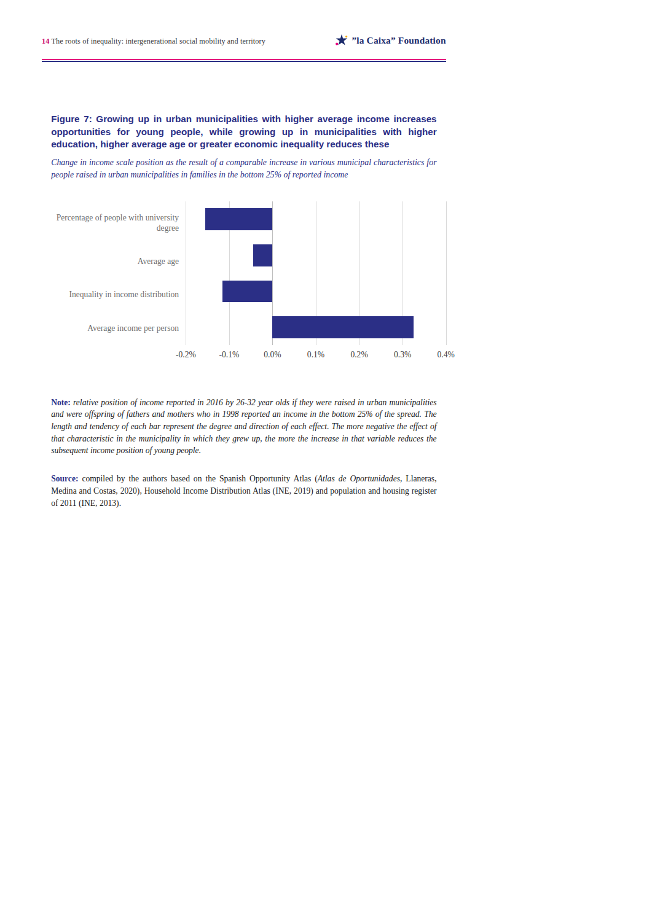14 The roots of inequality: intergenerational social mobility and territory
”la Caixa” Foundation
Figure 7: Growing up in urban municipalities with higher average income increases opportunities for young people, while growing up in municipalities with higher education, higher average age or greater economic inequality reduces these
Change in income scale position as the result of a comparable increase in various municipal characteristics for people raised in urban municipalities in families in the bottom 25% of reported income
Percentage of people with university degree
Average age
Inequality in income distribution
Average income per person
-0.2% -0.1% 0.0% 0.1% 0.2% 0.3% 0.4%
Note: relative position of income reported in 2016 by 26-32 year olds if they were raised in urban municipalities and were offspring of fathers and mothers who in 1998 reported an income in the bottom 25% of the spread. The length and tendency of each bar represent the degree and direction of each effect. The more negative the effect of that characteristic in the municipality in which they grew up, the more the increase in that variable reduces the subsequent income position of young people.
Source: compiled by the authors based on the Spanish Opportunity Atlas (Atlas de Oportunidades, Llaneras, Medina and Costas, 2020), Household Income Distribution Atlas (INE, 2019) and population and housing register of 2011 (INE, 2013).